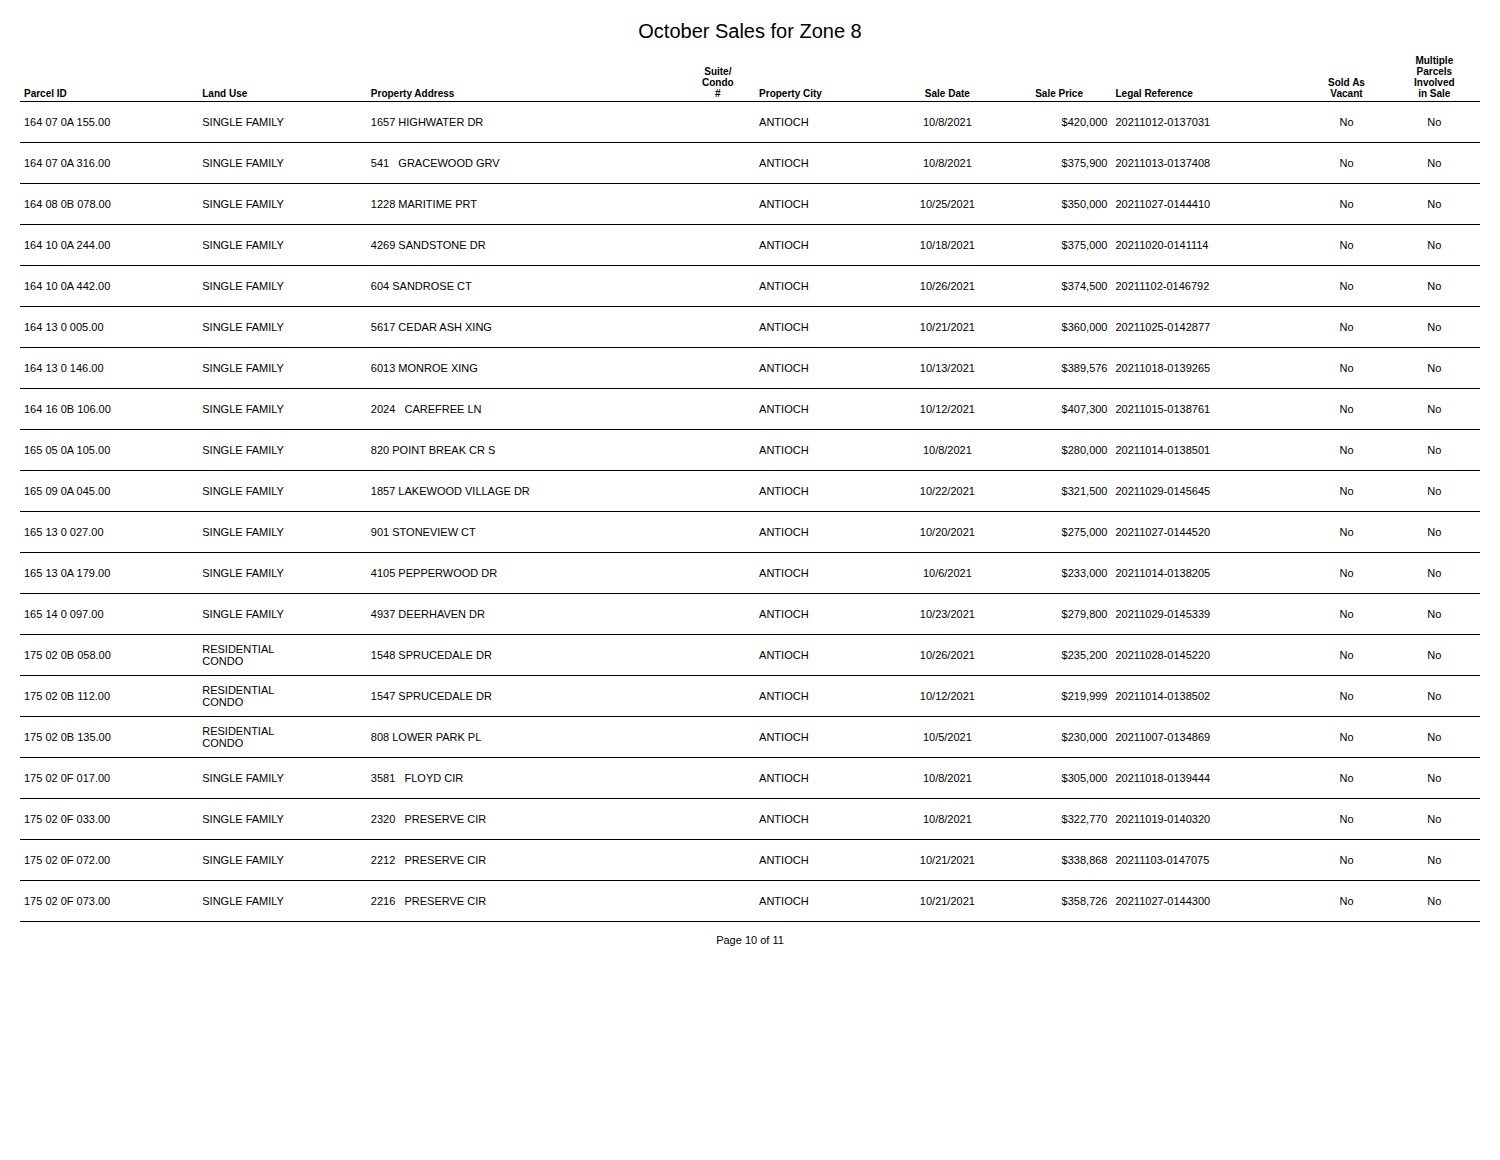October Sales for Zone 8
| Parcel ID | Land Use | Property Address | Suite/ Condo # | Property City | Sale Date | Sale Price | Legal Reference | Sold As Vacant | Multiple Parcels Involved in Sale |
| --- | --- | --- | --- | --- | --- | --- | --- | --- | --- |
| 164 07 0A 155.00 | SINGLE FAMILY | 1657 HIGHWATER DR | | ANTIOCH | 10/8/2021 | $420,000 | 20211012-0137031 | No | No |
| 164 07 0A 316.00 | SINGLE FAMILY | 541 GRACEWOOD GRV | | ANTIOCH | 10/8/2021 | $375,900 | 20211013-0137408 | No | No |
| 164 08 0B 078.00 | SINGLE FAMILY | 1228 MARITIME PRT | | ANTIOCH | 10/25/2021 | $350,000 | 20211027-0144410 | No | No |
| 164 10 0A 244.00 | SINGLE FAMILY | 4269 SANDSTONE DR | | ANTIOCH | 10/18/2021 | $375,000 | 20211020-0141114 | No | No |
| 164 10 0A 442.00 | SINGLE FAMILY | 604 SANDROSE CT | | ANTIOCH | 10/26/2021 | $374,500 | 20211102-0146792 | No | No |
| 164 13 0 005.00 | SINGLE FAMILY | 5617 CEDAR ASH XING | | ANTIOCH | 10/21/2021 | $360,000 | 20211025-0142877 | No | No |
| 164 13 0 146.00 | SINGLE FAMILY | 6013 MONROE XING | | ANTIOCH | 10/13/2021 | $389,576 | 20211018-0139265 | No | No |
| 164 16 0B 106.00 | SINGLE FAMILY | 2024 CAREFREE LN | | ANTIOCH | 10/12/2021 | $407,300 | 20211015-0138761 | No | No |
| 165 05 0A 105.00 | SINGLE FAMILY | 820 POINT BREAK CR S | | ANTIOCH | 10/8/2021 | $280,000 | 20211014-0138501 | No | No |
| 165 09 0A 045.00 | SINGLE FAMILY | 1857 LAKEWOOD VILLAGE DR | | ANTIOCH | 10/22/2021 | $321,500 | 20211029-0145645 | No | No |
| 165 13 0 027.00 | SINGLE FAMILY | 901 STONEVIEW CT | | ANTIOCH | 10/20/2021 | $275,000 | 20211027-0144520 | No | No |
| 165 13 0A 179.00 | SINGLE FAMILY | 4105 PEPPERWOOD DR | | ANTIOCH | 10/6/2021 | $233,000 | 20211014-0138205 | No | No |
| 165 14 0 097.00 | SINGLE FAMILY | 4937 DEERHAVEN DR | | ANTIOCH | 10/23/2021 | $279,800 | 20211029-0145339 | No | No |
| 175 02 0B 058.00 | RESIDENTIAL CONDO | 1548 SPRUCEDALE DR | | ANTIOCH | 10/26/2021 | $235,200 | 20211028-0145220 | No | No |
| 175 02 0B 112.00 | RESIDENTIAL CONDO | 1547 SPRUCEDALE DR | | ANTIOCH | 10/12/2021 | $219,999 | 20211014-0138502 | No | No |
| 175 02 0B 135.00 | RESIDENTIAL CONDO | 808 LOWER PARK PL | | ANTIOCH | 10/5/2021 | $230,000 | 20211007-0134869 | No | No |
| 175 02 0F 017.00 | SINGLE FAMILY | 3581 FLOYD CIR | | ANTIOCH | 10/8/2021 | $305,000 | 20211018-0139444 | No | No |
| 175 02 0F 033.00 | SINGLE FAMILY | 2320 PRESERVE CIR | | ANTIOCH | 10/8/2021 | $322,770 | 20211019-0140320 | No | No |
| 175 02 0F 072.00 | SINGLE FAMILY | 2212 PRESERVE CIR | | ANTIOCH | 10/21/2021 | $338,868 | 20211103-0147075 | No | No |
| 175 02 0F 073.00 | SINGLE FAMILY | 2216 PRESERVE CIR | | ANTIOCH | 10/21/2021 | $358,726 | 20211027-0144300 | No | No |
Page 10 of 11